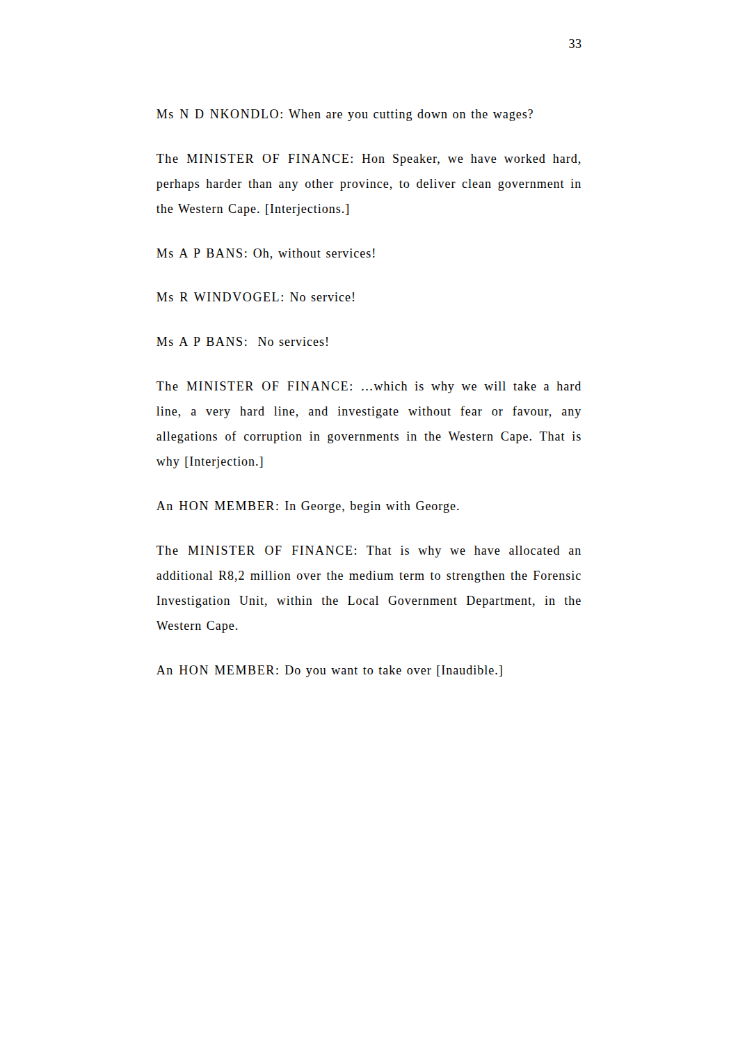33
Ms N D NKONDLO: When are you cutting down on the wages?
The MINISTER OF FINANCE: Hon Speaker, we have worked hard, perhaps harder than any other province, to deliver clean government in the Western Cape. [Interjections.]
Ms A P BANS: Oh, without services!
Ms R WINDVOGEL: No service!
Ms A P BANS: No services!
The MINISTER OF FINANCE: …which is why we will take a hard line, a very hard line, and investigate without fear or favour, any allegations of corruption in governments in the Western Cape. That is why [Interjection.]
An HON MEMBER: In George, begin with George.
The MINISTER OF FINANCE: That is why we have allocated an additional R8,2 million over the medium term to strengthen the Forensic Investigation Unit, within the Local Government Department, in the Western Cape.
An HON MEMBER: Do you want to take over [Inaudible.]